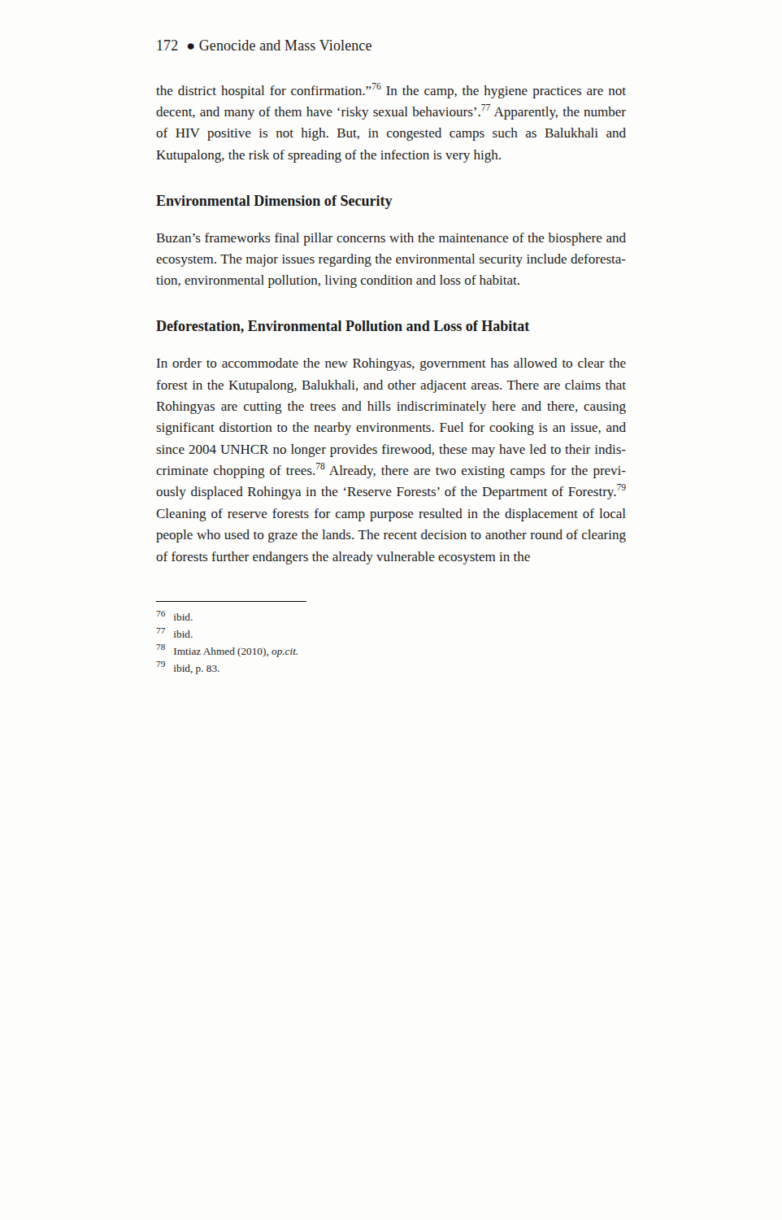172● Genocide and Mass Violence
the district hospital for confirmation.”76 In the camp, the hygiene practices are not decent, and many of them have ‘risky sexual behaviours’.77 Apparently, the number of HIV positive is not high. But, in congested camps such as Balukhali and Kutupalong, the risk of spreading of the infection is very high.
Environmental Dimension of Security
Buzan’s frameworks final pillar concerns with the maintenance of the biosphere and ecosystem. The major issues regarding the environmental security include deforestation, environmental pollution, living condition and loss of habitat.
Deforestation, Environmental Pollution and Loss of Habitat
In order to accommodate the new Rohingyas, government has allowed to clear the forest in the Kutupalong, Balukhali, and other adjacent areas. There are claims that Rohingyas are cutting the trees and hills indiscriminately here and there, causing significant distortion to the nearby environments. Fuel for cooking is an issue, and since 2004 UNHCR no longer provides firewood, these may have led to their indiscriminate chopping of trees.78 Already, there are two existing camps for the previously displaced Rohingya in the ‘Reserve Forests’ of the Department of Forestry.79 Cleaning of reserve forests for camp purpose resulted in the displacement of local people who used to graze the lands. The recent decision to another round of clearing of forests further endangers the already vulnerable ecosystem in the
76 ibid.
77 ibid.
78 Imtiaz Ahmed (2010), op.cit.
79 ibid, p. 83.